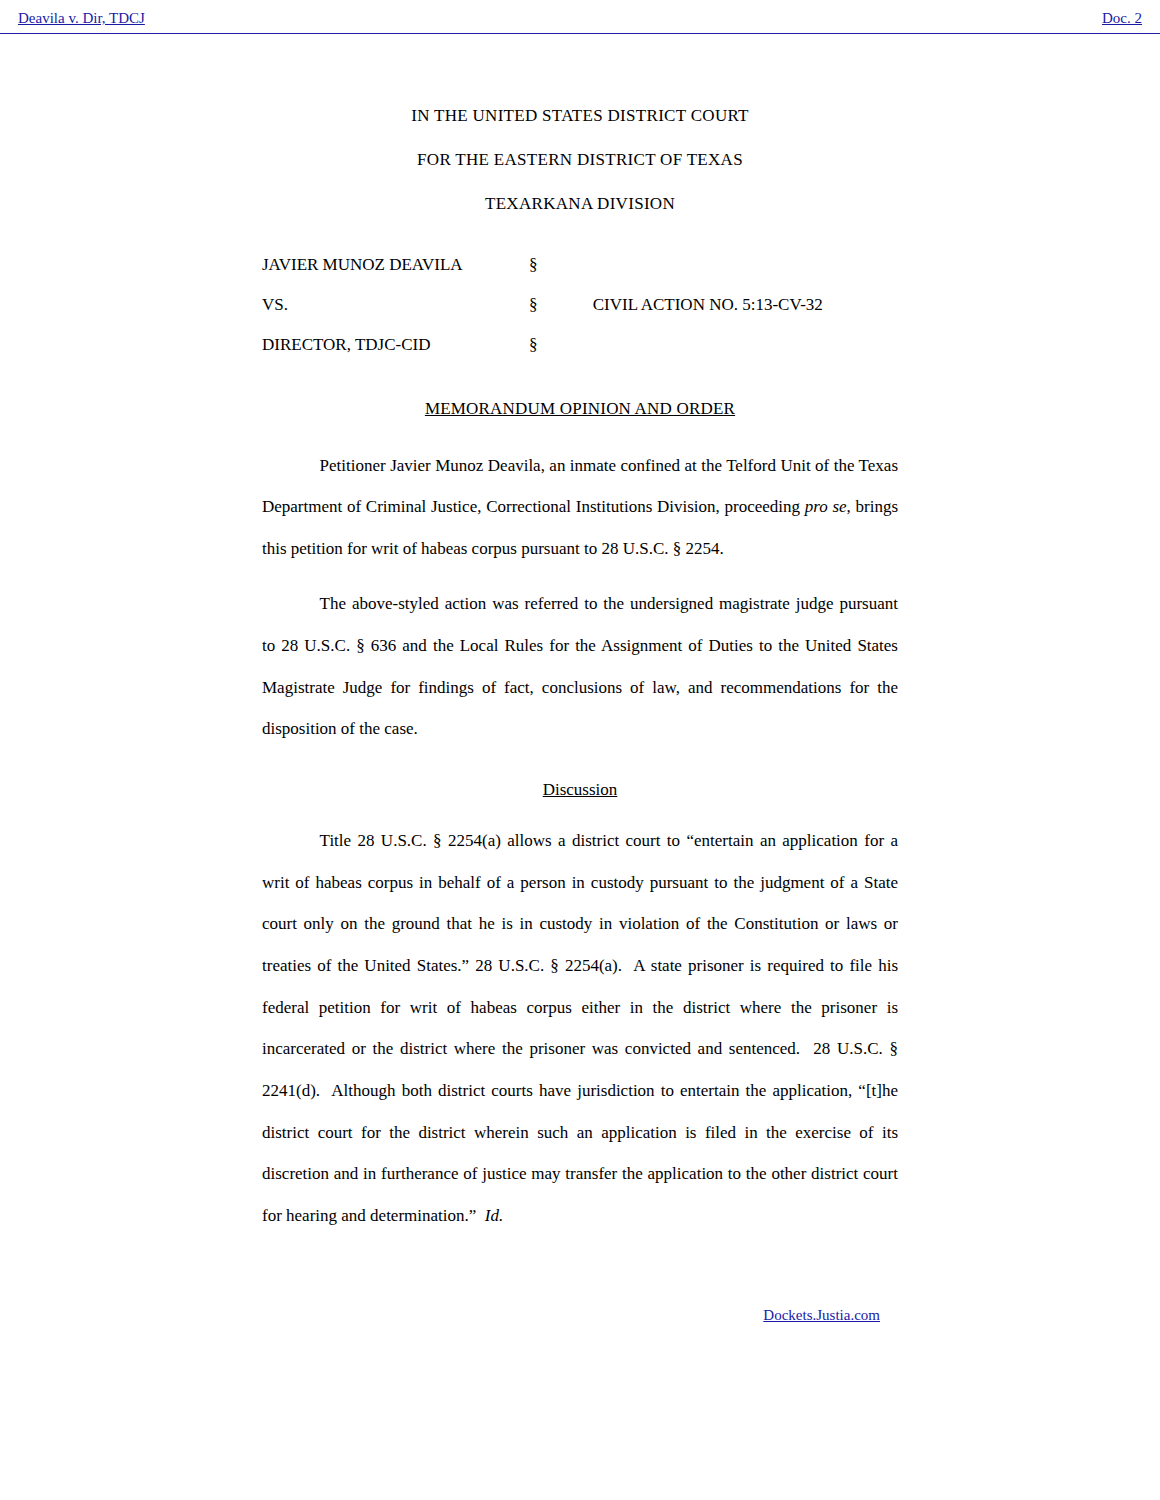Deavila v. Dir, TDCJ
Doc. 2
IN THE UNITED STATES DISTRICT COURT
FOR THE EASTERN DISTRICT OF TEXAS
TEXARKANA DIVISION
| JAVIER MUNOZ DEAVILA | § | |
| VS. | § | CIVIL ACTION NO. 5:13-CV-32 |
| DIRECTOR, TDJC-CID | § | |
MEMORANDUM OPINION AND ORDER
Petitioner Javier Munoz Deavila, an inmate confined at the Telford Unit of the Texas Department of Criminal Justice, Correctional Institutions Division, proceeding pro se, brings this petition for writ of habeas corpus pursuant to 28 U.S.C. § 2254.
The above-styled action was referred to the undersigned magistrate judge pursuant to 28 U.S.C. § 636 and the Local Rules for the Assignment of Duties to the United States Magistrate Judge for findings of fact, conclusions of law, and recommendations for the disposition of the case.
Discussion
Title 28 U.S.C. § 2254(a) allows a district court to “entertain an application for a writ of habeas corpus in behalf of a person in custody pursuant to the judgment of a State court only on the ground that he is in custody in violation of the Constitution or laws or treaties of the United States.” 28 U.S.C. § 2254(a). A state prisoner is required to file his federal petition for writ of habeas corpus either in the district where the prisoner is incarcerated or the district where the prisoner was convicted and sentenced. 28 U.S.C. § 2241(d). Although both district courts have jurisdiction to entertain the application, “[t]he district court for the district wherein such an application is filed in the exercise of its discretion and in furtherance of justice may transfer the application to the other district court for hearing and determination.” Id.
Dockets.Justia.com